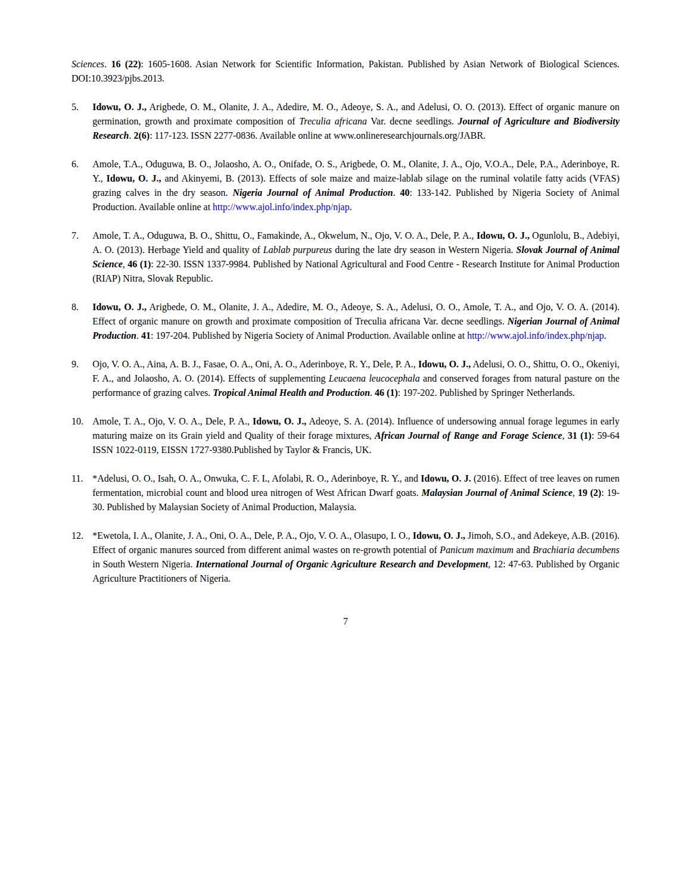Sciences. 16 (22): 1605-1608. Asian Network for Scientific Information, Pakistan. Published by Asian Network of Biological Sciences. DOI:10.3923/pjbs.2013.
5. Idowu, O. J., Arigbede, O. M., Olanite, J. A., Adedire, M. O., Adeoye, S. A., and Adelusi, O. O. (2013). Effect of organic manure on germination, growth and proximate composition of Treculia africana Var. decne seedlings. Journal of Agriculture and Biodiversity Research. 2(6): 117-123. ISSN 2277-0836. Available online at www.onlineresearchjournals.org/JABR.
6. Amole, T.A., Oduguwa, B. O., Jolaosho, A. O., Onifade, O. S., Arigbede, O. M., Olanite, J. A., Ojo, V.O.A., Dele, P.A., Aderinboye, R. Y., Idowu, O. J., and Akinyemi, B. (2013). Effects of sole maize and maize-lablab silage on the ruminal volatile fatty acids (VFAS) grazing calves in the dry season. Nigeria Journal of Animal Production. 40: 133-142. Published by Nigeria Society of Animal Production. Available online at http://www.ajol.info/index.php/njap.
7. Amole, T. A., Oduguwa, B. O., Shittu, O., Famakinde, A., Okwelum, N., Ojo, V. O. A., Dele, P. A., Idowu, O. J., Ogunlolu, B., Adebiyi, A. O. (2013). Herbage Yield and quality of Lablab purpureus during the late dry season in Western Nigeria. Slovak Journal of Animal Science, 46 (1): 22-30. ISSN 1337-9984. Published by National Agricultural and Food Centre - Research Institute for Animal Production (RIAP) Nitra, Slovak Republic.
8. Idowu, O. J., Arigbede, O. M., Olanite, J. A., Adedire, M. O., Adeoye, S. A., Adelusi, O. O., Amole, T. A., and Ojo, V. O. A. (2014). Effect of organic manure on growth and proximate composition of Treculia africana Var. decne seedlings. Nigerian Journal of Animal Production. 41: 197-204. Published by Nigeria Society of Animal Production. Available online at http://www.ajol.info/index.php/njap.
9. Ojo, V. O. A., Aina, A. B. J., Fasae, O. A., Oni, A. O., Aderinboye, R. Y., Dele, P. A., Idowu, O. J., Adelusi, O. O., Shittu, O. O., Okeniyi, F. A., and Jolaosho, A. O. (2014). Effects of supplementing Leucaena leucocephala and conserved forages from natural pasture on the performance of grazing calves. Tropical Animal Health and Production. 46 (1): 197-202. Published by Springer Netherlands.
10. Amole, T. A., Ojo, V. O. A., Dele, P. A., Idowu, O. J., Adeoye, S. A. (2014). Influence of undersowing annual forage legumes in early maturing maize on its Grain yield and Quality of their forage mixtures, African Journal of Range and Forage Science, 31 (1): 59-64 ISSN 1022-0119, EISSN 1727-9380.Published by Taylor & Francis, UK.
11.*Adelusi, O. O., Isah, O. A., Onwuka, C. F. I., Afolabi, R. O., Aderinboye, R. Y., and Idowu, O. J. (2016). Effect of tree leaves on rumen fermentation, microbial count and blood urea nitrogen of West African Dwarf goats. Malaysian Journal of Animal Science, 19 (2): 19-30. Published by Malaysian Society of Animal Production, Malaysia.
12.*Ewetola, I. A., Olanite, J. A., Oni, O. A., Dele, P. A., Ojo, V. O. A., Olasupo, I. O., Idowu, O. J., Jimoh, S.O., and Adekeye, A.B. (2016). Effect of organic manures sourced from different animal wastes on re-growth potential of Panicum maximum and Brachiaria decumbens in South Western Nigeria. International Journal of Organic Agriculture Research and Development, 12: 47-63. Published by Organic Agriculture Practitioners of Nigeria.
7